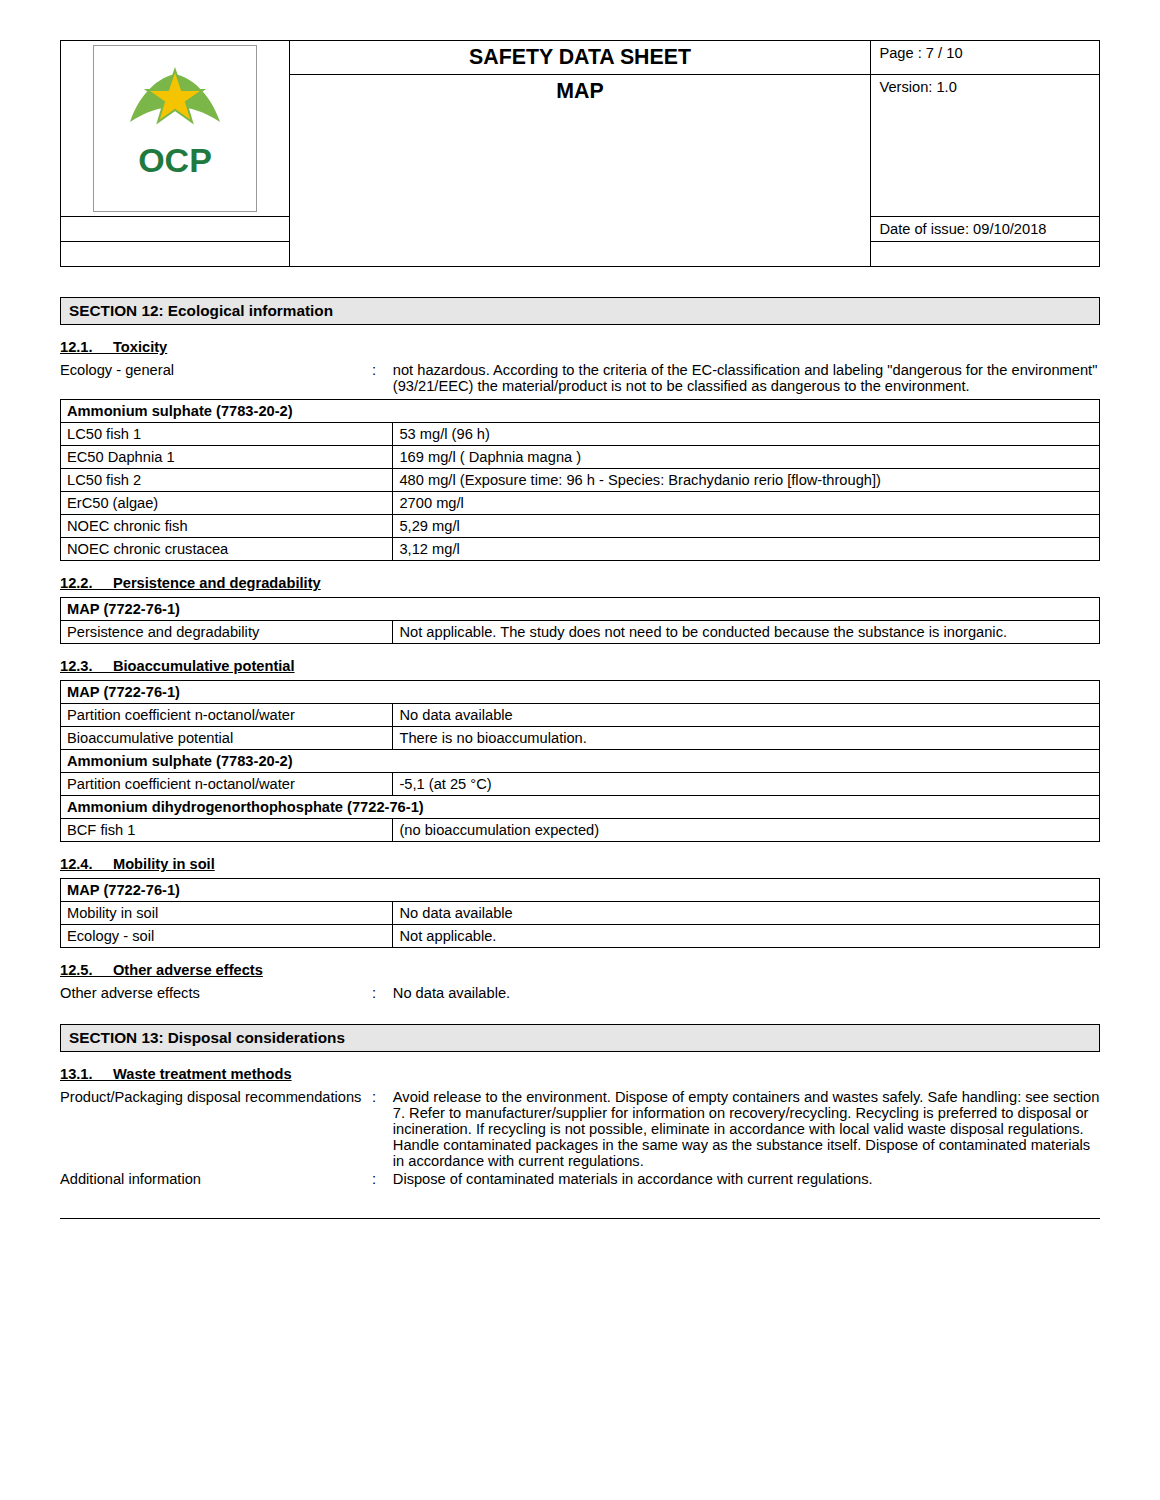| OCP | SAFETY DATA SHEET | Page : 7 / 10 |
| MAP | Version: 1.0 |
| | Date of issue: 09/10/2018 |
SECTION 12: Ecological information
12.1. Toxicity
| Ecology - general | : | not hazardous. According to the criteria of the EC-classification and labeling "dangerous for the environment" (93/21/EEC) the material/product is not to be classified as dangerous to the environment. |
| Ammonium sulphate (7783-20-2) |
| LC50 fish 1 | 53 mg/l (96 h) |
| EC50 Daphnia 1 | 169 mg/l ( Daphnia magna ) |
| LC50 fish 2 | 480 mg/l (Exposure time: 96 h - Species: Brachydanio rerio [flow-through]) |
| ErC50 (algae) | 2700 mg/l |
| NOEC chronic fish | 5,29 mg/l |
| NOEC chronic crustacea | 3,12 mg/l |
12.2. Persistence and degradability
| MAP (7722-76-1) |
| Persistence and degradability | Not applicable. The study does not need to be conducted because the substance is inorganic. |
12.3. Bioaccumulative potential
| MAP (7722-76-1) |
| Partition coefficient n-octanol/water | No data available |
| Bioaccumulative potential | There is no bioaccumulation. |
| Ammonium sulphate (7783-20-2) |
| Partition coefficient n-octanol/water | -5,1 (at 25 °C) |
| Ammonium dihydrogenorthophosphate (7722-76-1) |
| BCF fish 1 | (no bioaccumulation expected) |
12.4. Mobility in soil
| MAP (7722-76-1) |
| Mobility in soil | No data available |
| Ecology - soil | Not applicable. |
12.5. Other adverse effects
| Other adverse effects | : | No data available. |
SECTION 13: Disposal considerations
13.1. Waste treatment methods
| Product/Packaging disposal recommendations | : | Avoid release to the environment. Dispose of empty containers and wastes safely. Safe handling: see section 7. Refer to manufacturer/supplier for information on recovery/recycling. Recycling is preferred to disposal or incineration. If recycling is not possible, eliminate in accordance with local valid waste disposal regulations. Handle contaminated packages in the same way as the substance itself. Dispose of contaminated materials in accordance with current regulations. |
| Additional information | : | Dispose of contaminated materials in accordance with current regulations. |